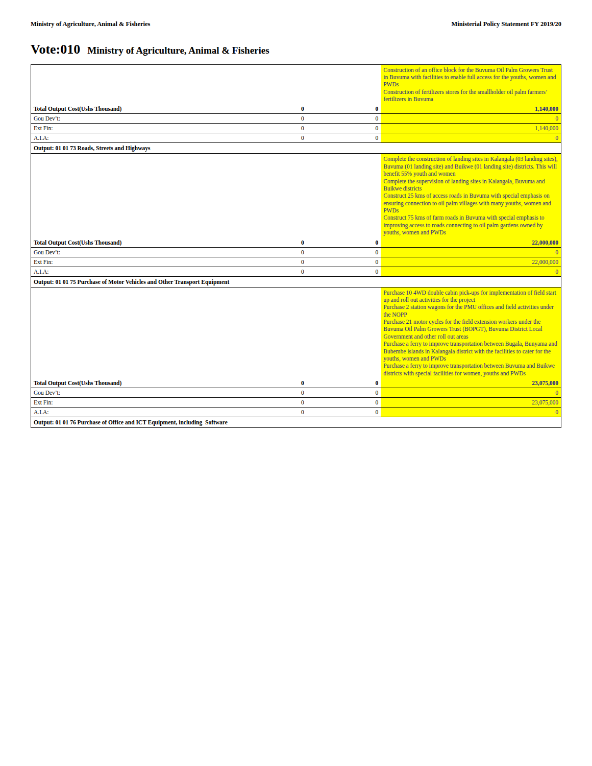Ministry of Agriculture, Animal & Fisheries
Ministerial Policy Statement FY 2019/20
Vote:010 Ministry of Agriculture, Animal & Fisheries
| | | | Construction of an office block for the Buvuma Oil Palm Growers Trust in Buvuma with facilities to enable full access for the youths, women and PWDs Construction of fertilizers stores for the smallholder oil palm farmers’ fertilizers in Buvuma |
| Total Output Cost(Ushs Thousand) | 0 | 0 | 1,140,000 |
| Gou Dev’t: | 0 | 0 | 0 |
| Ext Fin: | 0 | 0 | 1,140,000 |
| A.I.A: | 0 | 0 | 0 |
| Output: 01 01 73 Roads, Streets and Highways |
| | | | Complete the construction of landing sites in Kalangala (03 landing sites), Buvuma (01 landing site) and Buikwe (01 landing site) districts. This will benefit 55% youth and women Complete the supervision of landing sites in Kalangala, Buvuma and Buikwe districts Construct 25 kms of access roads in Buvuma with special emphasis on ensuring connection to oil palm villages with many youths, women and PWDs Construct 75 kms of farm roads in Buvuma with special emphasis to improving access to roads connecting to oil palm gardens owned by youths, women and PWDs |
| Total Output Cost(Ushs Thousand) | 0 | 0 | 22,000,000 |
| Gou Dev’t: | 0 | 0 | 0 |
| Ext Fin: | 0 | 0 | 22,000,000 |
| A.I.A: | 0 | 0 | 0 |
| Output: 01 01 75 Purchase of Motor Vehicles and Other Transport Equipment |
| | | | Purchase 10 4WD double cabin pick-ups for implementation of field start up and roll out activities for the project Purchase 2 station wagons for the PMU offices and field activities under the NOPP Purchase 21 motor cycles for the field extension workers under the Buvuma Oil Palm Growers Trust (BOPGT), Buvuma District Local Government and other roll out areas Purchase a ferry to improve transportation between Bugala, Bunyama and Bubembe islands in Kalangala district with the facilities to cater for the youths, women and PWDs Purchase a ferry to improve transportation between Buvuma and Buikwe districts with special facilities for women, youths and PWDs |
| Total Output Cost(Ushs Thousand) | 0 | 0 | 23,075,000 |
| Gou Dev’t: | 0 | 0 | 0 |
| Ext Fin: | 0 | 0 | 23,075,000 |
| A.I.A: | 0 | 0 | 0 |
| Output: 01 01 76 Purchase of Office and ICT Equipment, including Software |